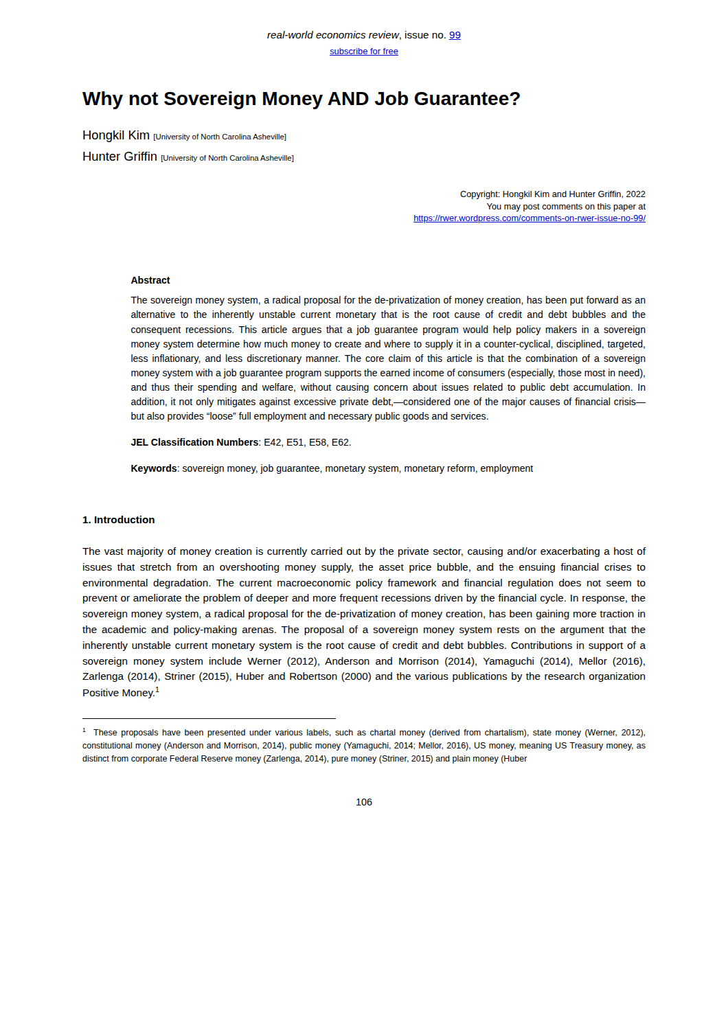real-world economics review, issue no. 99 subscribe for free
Why not Sovereign Money AND Job Guarantee?
Hongkil Kim [University of North Carolina Asheville]
Hunter Griffin [University of North Carolina Asheville]
Copyright: Hongkil Kim and Hunter Griffin, 2022
You may post comments on this paper at
https://rwer.wordpress.com/comments-on-rwer-issue-no-99/
Abstract
The sovereign money system, a radical proposal for the de-privatization of money creation, has been put forward as an alternative to the inherently unstable current monetary that is the root cause of credit and debt bubbles and the consequent recessions. This article argues that a job guarantee program would help policy makers in a sovereign money system determine how much money to create and where to supply it in a counter-cyclical, disciplined, targeted, less inflationary, and less discretionary manner. The core claim of this article is that the combination of a sovereign money system with a job guarantee program supports the earned income of consumers (especially, those most in need), and thus their spending and welfare, without causing concern about issues related to public debt accumulation. In addition, it not only mitigates against excessive private debt,—considered one of the major causes of financial crisis—but also provides “loose” full employment and necessary public goods and services.
JEL Classification Numbers: E42, E51, E58, E62.
Keywords: sovereign money, job guarantee, monetary system, monetary reform, employment
1. Introduction
The vast majority of money creation is currently carried out by the private sector, causing and/or exacerbating a host of issues that stretch from an overshooting money supply, the asset price bubble, and the ensuing financial crises to environmental degradation. The current macroeconomic policy framework and financial regulation does not seem to prevent or ameliorate the problem of deeper and more frequent recessions driven by the financial cycle. In response, the sovereign money system, a radical proposal for the de-privatization of money creation, has been gaining more traction in the academic and policy-making arenas. The proposal of a sovereign money system rests on the argument that the inherently unstable current monetary system is the root cause of credit and debt bubbles. Contributions in support of a sovereign money system include Werner (2012), Anderson and Morrison (2014), Yamaguchi (2014), Mellor (2016), Zarlenga (2014), Striner (2015), Huber and Robertson (2000) and the various publications by the research organization Positive Money.1
1 These proposals have been presented under various labels, such as chartal money (derived from chartalism), state money (Werner, 2012), constitutional money (Anderson and Morrison, 2014), public money (Yamaguchi, 2014; Mellor, 2016), US money, meaning US Treasury money, as distinct from corporate Federal Reserve money (Zarlenga, 2014), pure money (Striner, 2015) and plain money (Huber
106